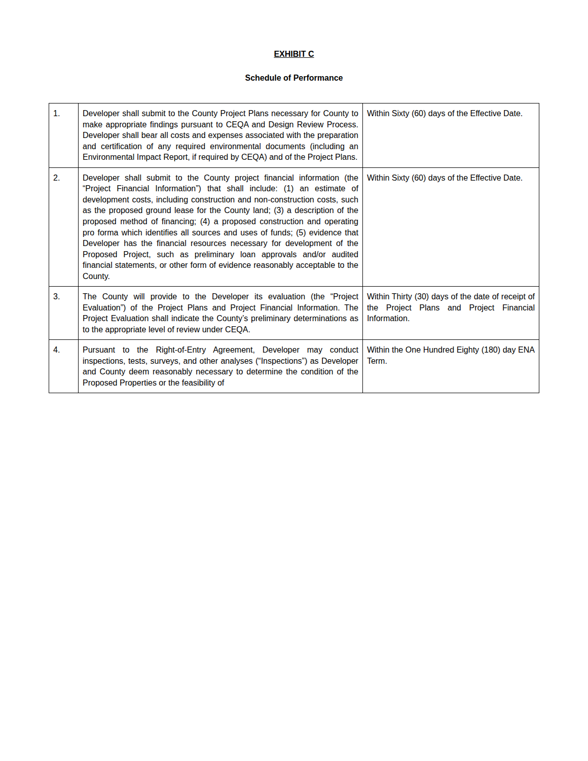EXHIBIT C
Schedule of Performance
| 1. | Developer shall submit to the County Project Plans necessary for County to make appropriate findings pursuant to CEQA and Design Review Process. Developer shall bear all costs and expenses associated with the preparation and certification of any required environmental documents (including an Environmental Impact Report, if required by CEQA) and of the Project Plans. | Within Sixty (60) days of the Effective Date. |
| 2. | Developer shall submit to the County project financial information (the “Project Financial Information”) that shall include: (1) an estimate of development costs, including construction and non-construction costs, such as the proposed ground lease for the County land; (3) a description of the proposed method of financing; (4) a proposed construction and operating pro forma which identifies all sources and uses of funds; (5) evidence that Developer has the financial resources necessary for development of the Proposed Project, such as preliminary loan approvals and/or audited financial statements, or other form of evidence reasonably acceptable to the County. | Within Sixty (60) days of the Effective Date. |
| 3. | The County will provide to the Developer its evaluation (the “Project Evaluation”) of the Project Plans and Project Financial Information. The Project Evaluation shall indicate the County’s preliminary determinations as to the appropriate level of review under CEQA. | Within Thirty (30) days of the date of receipt of the Project Plans and Project Financial Information. |
| 4. | Pursuant to the Right-of-Entry Agreement, Developer may conduct inspections, tests, surveys, and other analyses (“Inspections”) as Developer and County deem reasonably necessary to determine the condition of the Proposed Properties or the feasibility of | Within the One Hundred Eighty (180) day ENA Term. |